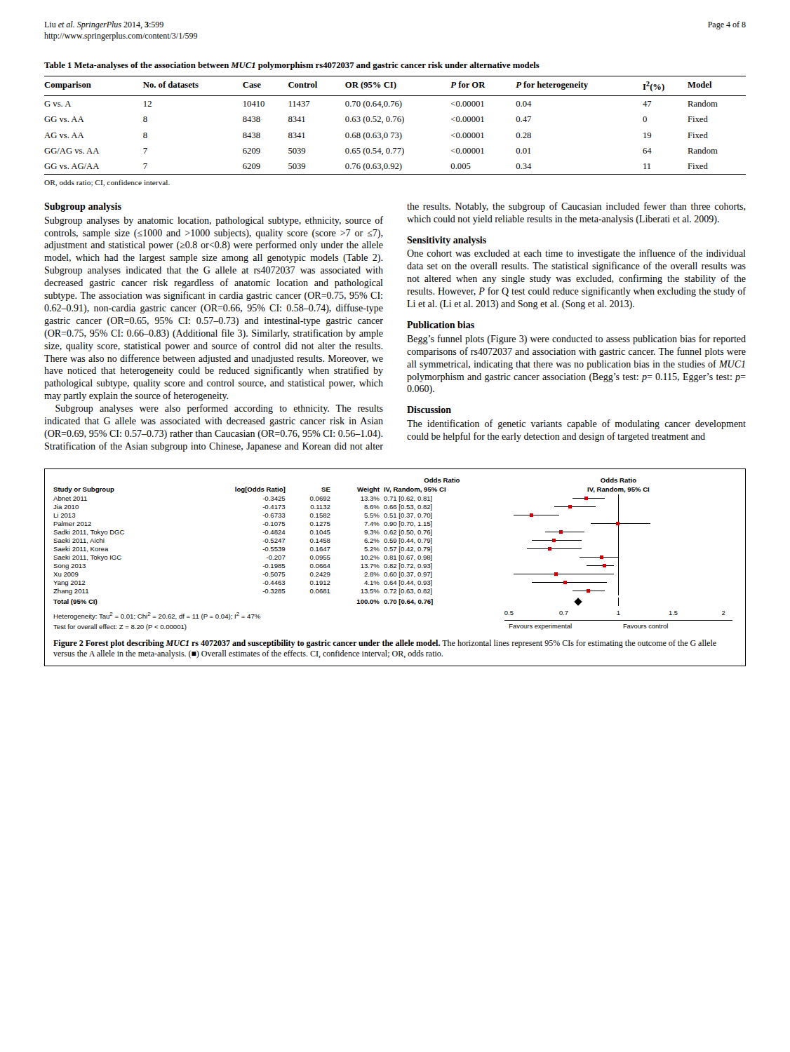Liu et al. SpringerPlus 2014, 3:599
http://www.springerplus.com/content/3/1/599
Page 4 of 8
Table 1 Meta-analyses of the association between MUC1 polymorphism rs4072037 and gastric cancer risk under alternative models
| Comparison | No. of datasets | Case | Control | OR (95% CI) | P for OR | P for heterogeneity | I 2 (%) | Model |
| --- | --- | --- | --- | --- | --- | --- | --- | --- |
| G vs. A | 12 | 10410 | 11437 | 0.70 (0.64,0.76) | <0.00001 | 0.04 | 47 | Random |
| GG vs. AA | 8 | 8438 | 8341 | 0.63 (0.52, 0.76) | <0.00001 | 0.47 | 0 | Fixed |
| AG vs. AA | 8 | 8438 | 8341 | 0.68 (0.63,0 73) | <0.00001 | 0.28 | 19 | Fixed |
| GG/AG vs. AA | 7 | 6209 | 5039 | 0.65 (0.54, 0.77) | <0.00001 | 0.01 | 64 | Random |
| GG vs. AG/AA | 7 | 6209 | 5039 | 0.76 (0.63,0.92) | 0.005 | 0.34 | 11 | Fixed |
OR, odds ratio; CI, confidence interval.
Subgroup analysis
Subgroup analyses by anatomic location, pathological subtype, ethnicity, source of controls, sample size (≤1000 and >1000 subjects), quality score (score >7 or ≤7), adjustment and statistical power (≥0.8 or<0.8) were performed only under the allele model, which had the largest sample size among all genotypic models (Table 2). Subgroup analyses indicated that the G allele at rs4072037 was associated with decreased gastric cancer risk regardless of anatomic location and pathological subtype. The association was significant in cardia gastric cancer (OR=0.75, 95% CI: 0.62–0.91), non-cardia gastric cancer (OR=0.66, 95% CI: 0.58–0.74), diffuse-type gastric cancer (OR=0.65, 95% CI: 0.57–0.73) and intestinal-type gastric cancer (OR=0.75, 95% CI: 0.66–0.83) (Additional file 3). Similarly, stratification by ample size, quality score, statistical power and source of control did not alter the results. There was also no difference between adjusted and unadjusted results. Moreover, we have noticed that heterogeneity could be reduced significantly when stratified by pathological subtype, quality score and control source, and statistical power, which may partly explain the source of heterogeneity.
Subgroup analyses were also performed according to ethnicity. The results indicated that G allele was associated with decreased gastric cancer risk in Asian (OR=0.69, 95% CI: 0.57–0.73) rather than Caucasian (OR=0.76, 95% CI: 0.56–1.04). Stratification of the Asian subgroup into Chinese, Japanese and Korean did not alter the results. Notably, the subgroup of Caucasian included fewer than three cohorts, which could not yield reliable results in the meta-analysis (Liberati et al. 2009).
Sensitivity analysis
One cohort was excluded at each time to investigate the influence of the individual data set on the overall results. The statistical significance of the overall results was not altered when any single study was excluded, confirming the stability of the results. However, P for Q test could reduce significantly when excluding the study of Li et al. (Li et al. 2013) and Song et al. (Song et al. 2013).
Publication bias
Begg’s funnel plots (Figure 3) were conducted to assess publication bias for reported comparisons of rs4072037 and association with gastric cancer. The funnel plots were all symmetrical, indicating that there was no publication bias in the studies of MUC1 polymorphism and gastric cancer association (Begg’s test: p= 0.115, Egger’s test: p= 0.060).
Discussion
The identification of genetic variants capable of modulating cancer development could be helpful for the early detection and design of targeted treatment and
| | | | | Odds Ratio | Odds Ratio |
| Study or Subgroup | log[Odds Ratio] | SE | Weight | IV, Random, 95% CI | IV, Random, 95% CI |
| Abnet 2011 | -0.3425 | 0.0692 | 13.3% | 0.71 [0.62, 0.81] | |
| Jia 2010 | -0.4173 | 0.1132 | 8.6% | 0.66 [0.53, 0.82] | |
| Li 2013 | -0.6733 | 0.1582 | 5.5% | 0.51 [0.37, 0.70] | |
| Palmer 2012 | -0.1075 | 0.1275 | 7.4% | 0.90 [0.70, 1.15] | |
| Sadki 2011, Tokyo DGC | -0.4824 | 0.1045 | 9.3% | 0.62 [0.50, 0.76] | |
| Saeki 2011, Aichi | -0.5247 | 0.1458 | 6.2% | 0.59 [0.44, 0.79] | |
| Saeki 2011, Korea | -0.5539 | 0.1647 | 5.2% | 0.57 [0.42, 0.79] | |
| Saeki 2011, Tokyo IGC | -0.207 | 0.0955 | 10.2% | 0.81 [0.67, 0.98] | |
| Song 2013 | -0.1985 | 0.0664 | 13.7% | 0.82 [0.72, 0.93] | |
| Xu 2009 | -0.5075 | 0.2429 | 2.8% | 0.60 [0.37, 0.97] | |
| Yang 2012 | -0.4463 | 0.1912 | 4.1% | 0.64 [0.44, 0.93] | |
| Zhang 2011 | -0.3285 | 0.0681 | 13.5% | 0.72 [0.63, 0.82] | |
| Total (95% CI) | | | 100.0% | 0.70 [0.64, 0.76] | |
| Heterogeneity: Tau 2 = 0.01; Chi 2 = 20.62, df = 11 (P = 0.04); I 2 = 47% | 0.5 0.7 1 1.5 2 |
| Test for overall effect: Z = 8.20 (P < 0.00001) | Favours experimental Favours control |
Figure 2 Forest plot describing MUC1 rs 4072037 and susceptibility to gastric cancer under the allele model. The horizontal lines represent 95% CIs for estimating the outcome of the G allele versus the A allele in the meta-analysis. (■) Overall estimates of the effects. CI, confidence interval; OR, odds ratio.